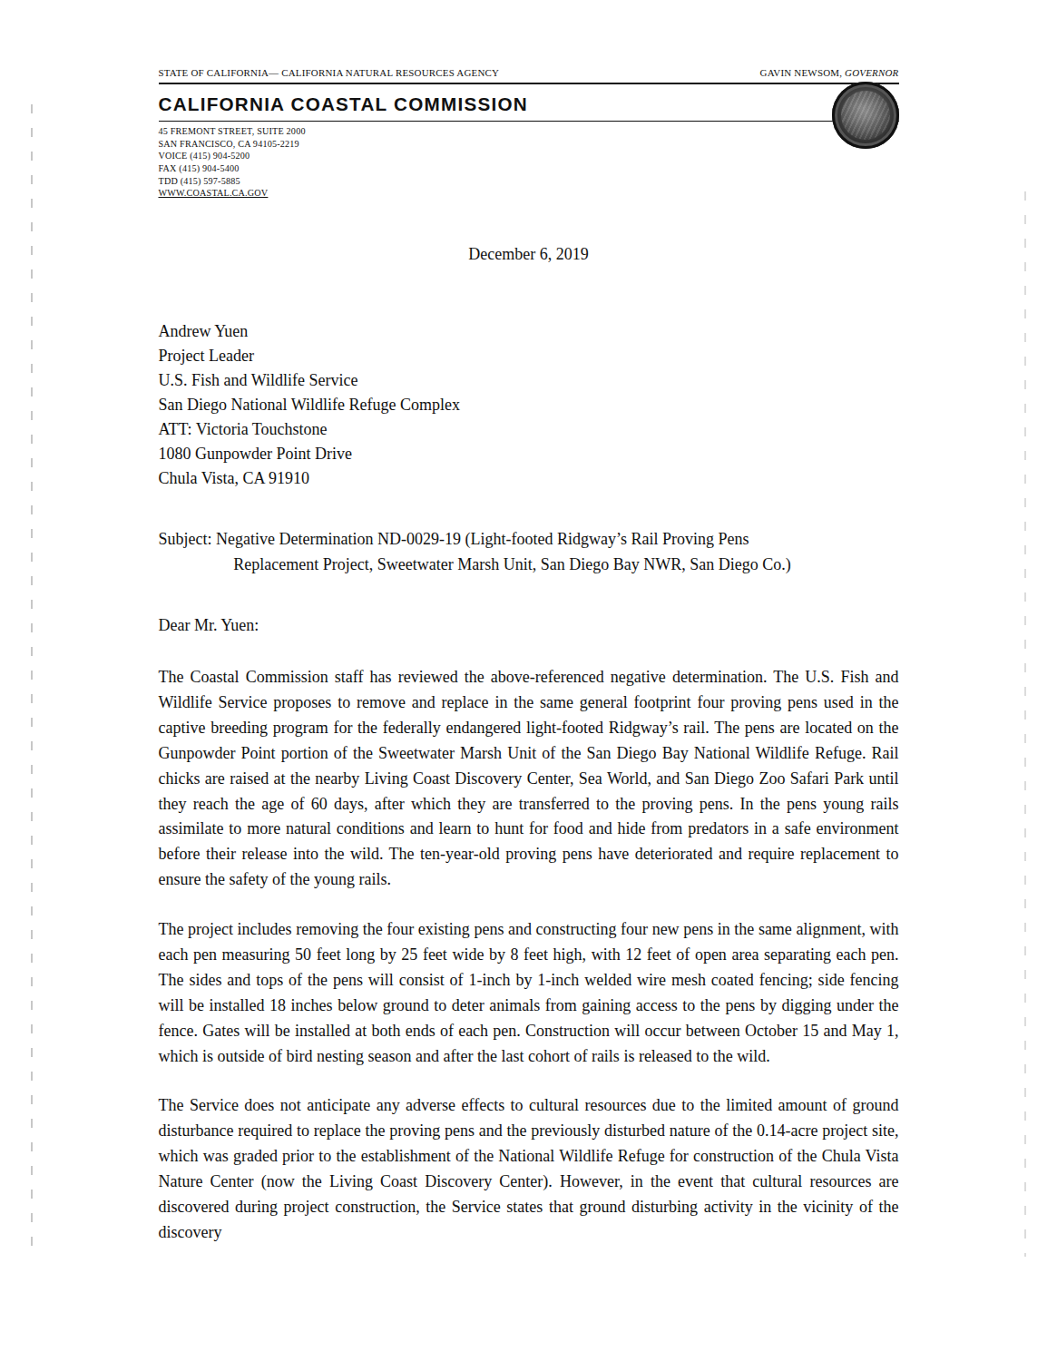State of California— California Natural Resources Agency Gavin Newsom, Governor
CALIFORNIA COASTAL COMMISSION
45 Fremont Street, Suite 2000
San Francisco, CA 94105-2219
Voice (415) 904-5200
Fax (415) 904-5400
TDD (415) 597-5885
www.coastal.ca.gov
December 6, 2019
Andrew Yuen
Project Leader
U.S. Fish and Wildlife Service
San Diego National Wildlife Refuge Complex
ATT: Victoria Touchstone
1080 Gunpowder Point Drive
Chula Vista, CA 91910
Subject: Negative Determination ND-0029-19 (Light-footed Ridgway’s Rail Proving Pens Replacement Project, Sweetwater Marsh Unit, San Diego Bay NWR, San Diego Co.)
Dear Mr. Yuen:
The Coastal Commission staff has reviewed the above-referenced negative determination. The U.S. Fish and Wildlife Service proposes to remove and replace in the same general footprint four proving pens used in the captive breeding program for the federally endangered light-footed Ridgway’s rail. The pens are located on the Gunpowder Point portion of the Sweetwater Marsh Unit of the San Diego Bay National Wildlife Refuge. Rail chicks are raised at the nearby Living Coast Discovery Center, Sea World, and San Diego Zoo Safari Park until they reach the age of 60 days, after which they are transferred to the proving pens. In the pens young rails assimilate to more natural conditions and learn to hunt for food and hide from predators in a safe environment before their release into the wild. The ten-year-old proving pens have deteriorated and require replacement to ensure the safety of the young rails.
The project includes removing the four existing pens and constructing four new pens in the same alignment, with each pen measuring 50 feet long by 25 feet wide by 8 feet high, with 12 feet of open area separating each pen. The sides and tops of the pens will consist of 1-inch by 1-inch welded wire mesh coated fencing; side fencing will be installed 18 inches below ground to deter animals from gaining access to the pens by digging under the fence. Gates will be installed at both ends of each pen. Construction will occur between October 15 and May 1, which is outside of bird nesting season and after the last cohort of rails is released to the wild.
The Service does not anticipate any adverse effects to cultural resources due to the limited amount of ground disturbance required to replace the proving pens and the previously disturbed nature of the 0.14-acre project site, which was graded prior to the establishment of the National Wildlife Refuge for construction of the Chula Vista Nature Center (now the Living Coast Discovery Center). However, in the event that cultural resources are discovered during project construction, the Service states that ground disturbing activity in the vicinity of the discovery